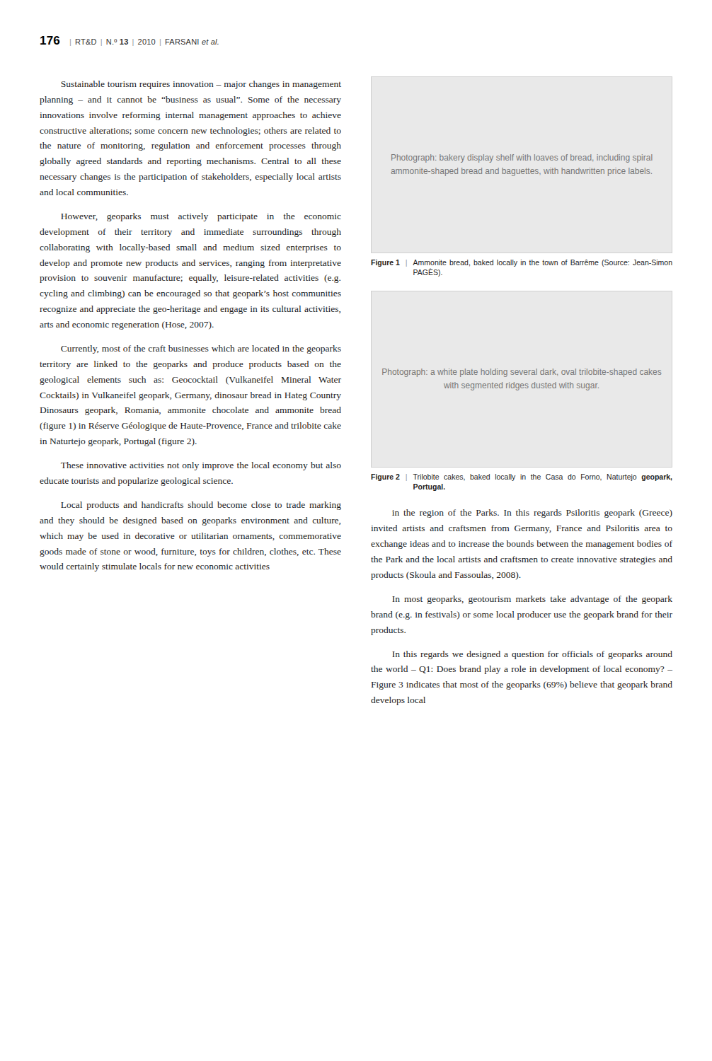176|RT&D|N.º 13|2010|FARSANI et al.
Sustainable tourism requires innovation – major changes in management planning – and it cannot be “business as usual”. Some of the necessary innovations involve reforming internal management approaches to achieve constructive alterations; some concern new technologies; others are related to the nature of monitoring, regulation and enforcement processes through globally agreed standards and reporting mechanisms. Central to all these necessary changes is the participation of stakeholders, especially local artists and local communities.
However, geoparks must actively participate in the economic development of their territory and immediate surroundings through collaborating with locally-based small and medium sized enterprises to develop and promote new products and services, ranging from interpretative provision to souvenir manufacture; equally, leisure-related activities (e.g. cycling and climbing) can be encouraged so that geopark’s host communities recognize and appreciate the geo-heritage and engage in its cultural activities, arts and economic regeneration (Hose, 2007).
Currently, most of the craft businesses which are located in the geoparks territory are linked to the geoparks and produce products based on the geological elements such as: Geococktail (Vulkaneifel Mineral Water Cocktails) in Vulkaneifel geopark, Germany, dinosaur bread in Hateg Country Dinosaurs geopark, Romania, ammonite chocolate and ammonite bread (figure 1) in Réserve Géologique de Haute-Provence, France and trilobite cake in Naturtejo geopark, Portugal (figure 2).
These innovative activities not only improve the local economy but also educate tourists and popularize geological science.
Local products and handicrafts should become close to trade marking and they should be designed based on geoparks environment and culture, which may be used in decorative or utilitarian ornaments, commemorative goods made of stone or wood, furniture, toys for children, clothes, etc. These would certainly stimulate locals for new economic activities
Photograph: bakery display shelf with loaves of bread, including spiral ammonite-shaped bread and baguettes, with handwritten price labels.
Figure 1| Ammonite bread, baked locally in the town of Barrême (Source: Jean-Simon PAGÈS).
Photograph: a white plate holding several dark, oval trilobite-shaped cakes with segmented ridges dusted with sugar.
Figure 2| Trilobite cakes, baked locally in the Casa do Forno, Naturtejo geopark, Portugal.
in the region of the Parks. In this regards Psiloritis geopark (Greece) invited artists and craftsmen from Germany, France and Psiloritis area to exchange ideas and to increase the bounds between the management bodies of the Park and the local artists and craftsmen to create innovative strategies and products (Skoula and Fassoulas, 2008).
In most geoparks, geotourism markets take advantage of the geopark brand (e.g. in festivals) or some local producer use the geopark brand for their products.
In this regards we designed a question for officials of geoparks around the world – Q1: Does brand play a role in development of local economy? – Figure 3 indicates that most of the geoparks (69%) believe that geopark brand develops local